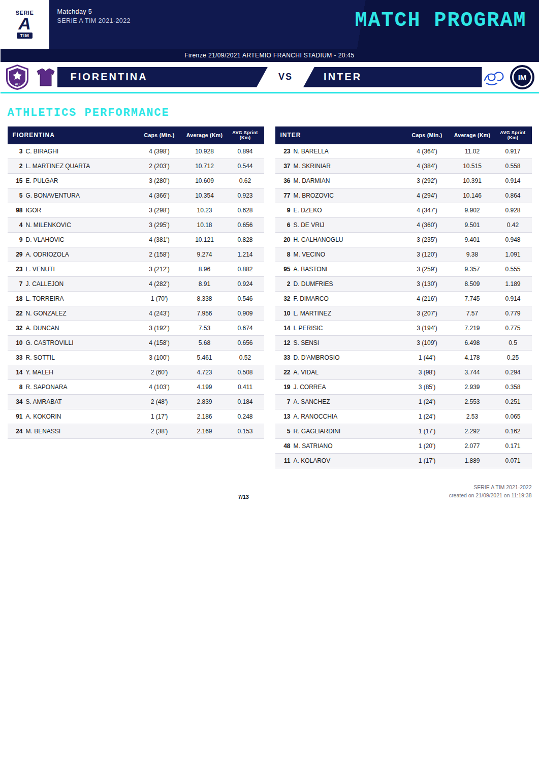SERIE
A
TIM
Matchday 5
SERIE A TIM 2021-2022
MATCH PROGRAM
Firenze 21/09/2021 ARTEMIO FRANCHI STADIUM - 20:45
AC
FIORENTINA
VS
INTER
IM
ATHLETICS PERFORMANCE
| FIORENTINA | Caps (Min.) | Average (Km) | AVG Sprint (Km) |
| --- | --- | --- | --- |
| 3 C. BIRAGHI | 4 (398') | 10.928 | 0.894 |
| 2 L. MARTINEZ QUARTA | 2 (203') | 10.712 | 0.544 |
| 15 E. PULGAR | 3 (280') | 10.609 | 0.62 |
| 5 G. BONAVENTURA | 4 (366') | 10.354 | 0.923 |
| 98 IGOR | 3 (298') | 10.23 | 0.628 |
| 4 N. MILENKOVIC | 3 (295') | 10.18 | 0.656 |
| 9 D. VLAHOVIC | 4 (381') | 10.121 | 0.828 |
| 29 A. ODRIOZOLA | 2 (158') | 9.274 | 1.214 |
| 23 L. VENUTI | 3 (212') | 8.96 | 0.882 |
| 7 J. CALLEJON | 4 (282') | 8.91 | 0.924 |
| 18 L. TORREIRA | 1 (70') | 8.338 | 0.546 |
| 22 N. GONZALEZ | 4 (243') | 7.956 | 0.909 |
| 32 A. DUNCAN | 3 (192') | 7.53 | 0.674 |
| 10 G. CASTROVILLI | 4 (158') | 5.68 | 0.656 |
| 33 R. SOTTIL | 3 (100') | 5.461 | 0.52 |
| 14 Y. MALEH | 2 (60') | 4.723 | 0.508 |
| 8 R. SAPONARA | 4 (103') | 4.199 | 0.411 |
| 34 S. AMRABAT | 2 (48') | 2.839 | 0.184 |
| 91 A. KOKORIN | 1 (17') | 2.186 | 0.248 |
| 24 M. BENASSI | 2 (38') | 2.169 | 0.153 |
| INTER | Caps (Min.) | Average (Km) | AVG Sprint (Km) |
| --- | --- | --- | --- |
| 23 N. BARELLA | 4 (364') | 11.02 | 0.917 |
| 37 M. SKRINIAR | 4 (384') | 10.515 | 0.558 |
| 36 M. DARMIAN | 3 (292') | 10.391 | 0.914 |
| 77 M. BROZOVIC | 4 (294') | 10.146 | 0.864 |
| 9 E. DZEKO | 4 (347') | 9.902 | 0.928 |
| 6 S. DE VRIJ | 4 (360') | 9.501 | 0.42 |
| 20 H. CALHANOGLU | 3 (235') | 9.401 | 0.948 |
| 8 M. VECINO | 3 (120') | 9.38 | 1.091 |
| 95 A. BASTONI | 3 (259') | 9.357 | 0.555 |
| 2 D. DUMFRIES | 3 (130') | 8.509 | 1.189 |
| 32 F. DIMARCO | 4 (216') | 7.745 | 0.914 |
| 10 L. MARTINEZ | 3 (207') | 7.57 | 0.779 |
| 14 I. PERISIC | 3 (194') | 7.219 | 0.775 |
| 12 S. SENSI | 3 (109') | 6.498 | 0.5 |
| 33 D. D'AMBROSIO | 1 (44') | 4.178 | 0.25 |
| 22 A. VIDAL | 3 (98') | 3.744 | 0.294 |
| 19 J. CORREA | 3 (85') | 2.939 | 0.358 |
| 7 A. SANCHEZ | 1 (24') | 2.553 | 0.251 |
| 13 A. RANOCCHIA | 1 (24') | 2.53 | 0.065 |
| 5 R. GAGLIARDINI | 1 (17') | 2.292 | 0.162 |
| 48 M. SATRIANO | 1 (20') | 2.077 | 0.171 |
| 11 A. KOLAROV | 1 (17') | 1.889 | 0.071 |
7/13
SERIE A TIM 2021-2022
created on 21/09/2021 on 11:19:38